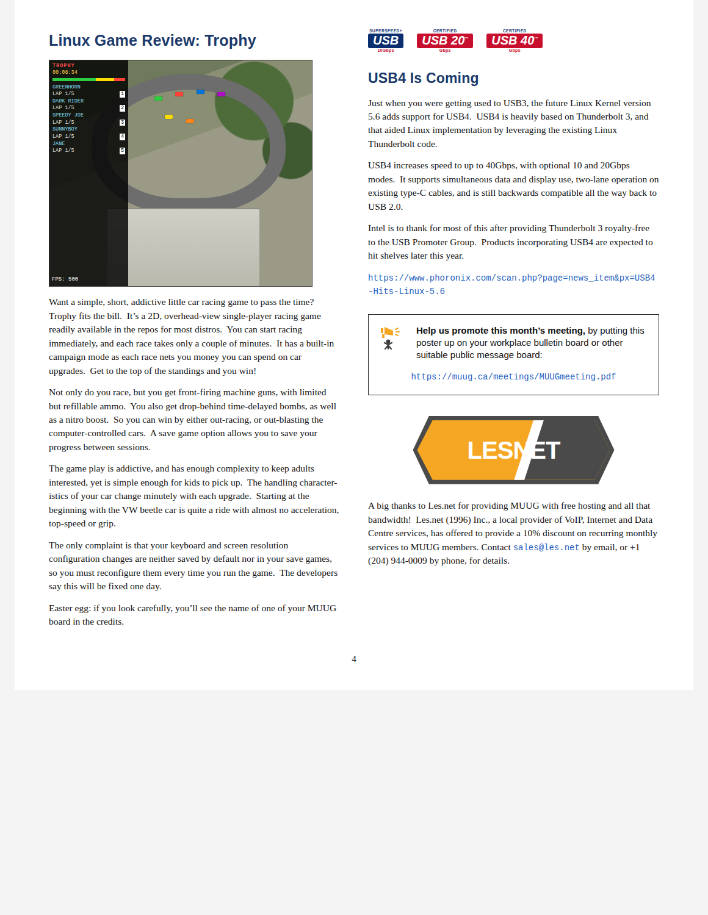Linux Game Review: Trophy
TROPHY
00:08:34
GREENHORN
LAP 1/51
DARK RIDER
LAP 1/52
SPEEDY JOE
LAP 1/53
SUNNYBOY
LAP 1/54
JANE
LAP 1/55
FPS: 500
Want a simple, short, addictive little car racing game to pass the time? Trophy fits the bill. It’s a 2D, overhead-view single-player racing game readily available in the repos for most distros. You can start racing immediately, and each race takes only a couple of minutes. It has a built-in campaign mode as each race nets you money you can spend on car upgrades. Get to the top of the standings and you win!
Not only do you race, but you get front-firing machine guns, with limited but refillable ammo. You also get drop-behind time-delayed bombs, as well as a nitro boost. So you can win by either out-racing, or out-blasting the computer-controlled cars. A save game option allows you to save your progress between sessions.
The game play is addictive, and has enough complexity to keep adults interested, yet is simple enough for kids to pick up. The handling character-istics of your car change minutely with each upgrade. Starting at the beginning with the VW beetle car is quite a ride with almost no acceleration, top-speed or grip.
The only complaint is that your keyboard and screen resolution configuration changes are neither saved by default nor in your save games, so you must reconfigure them every time you run the game. The developers say this will be fixed one day.
Easter egg: if you look carefully, you’ll see the name of one of your MUUG board in the credits.
SUPERSPEED+
USB
10Gbps
CERTIFIED
USB 20™
Gbps
CERTIFIED
USB 40™
Gbps
USB4 Is Coming
Just when you were getting used to USB3, the future Linux Kernel version 5.6 adds support for USB4. USB4 is heavily based on Thunderbolt 3, and that aided Linux implementation by leveraging the existing Linux Thunderbolt code.
USB4 increases speed to up to 40Gbps, with optional 10 and 20Gbps modes. It supports simultaneous data and display use, two-lane operation on existing type-C cables, and is still backwards compatible all the way back to USB 2.0.
Intel is to thank for most of this after providing Thunderbolt 3 royalty-free to the USB Promoter Group. Products incorporating USB4 are expected to hit shelves later this year.
https://www.phoronix.com/scan.php?page=news_item&px=USB4-Hits-Linux-5.6
Help us promote this month’s meeting, by putting this poster up on your workplace bulletin board or other suitable public message board:
https://muug.ca/meetings/MUUGmeeting.pdf
LES NET
A big thanks to Les.net for providing MUUG with free hosting and all that bandwidth! Les.net (1996) Inc., a local provider of VoIP, Internet and Data Centre services, has offered to provide a 10% discount on recurring monthly services to MUUG members. Contact sales@les.net by email, or +1 (204) 944-0009 by phone, for details.
4